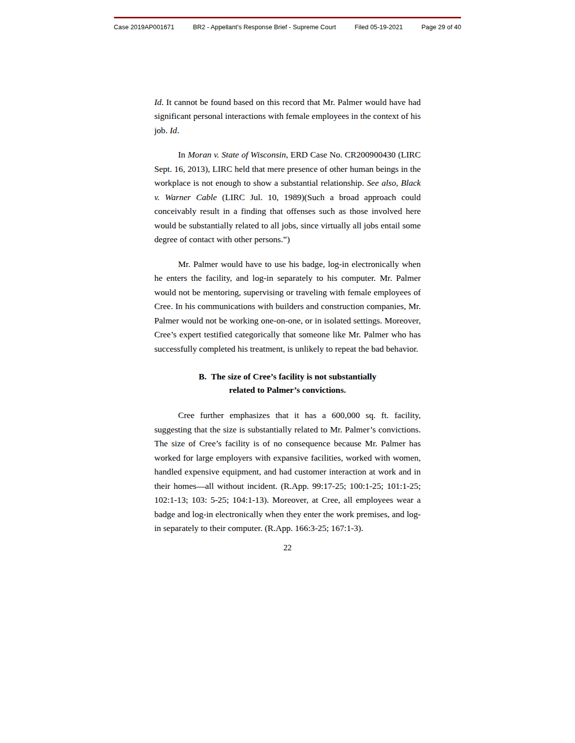Case 2019AP001671 BR2 - Appellant's Response Brief - Supreme Court Filed 05-19-2021 Page 29 of 40
Id. It cannot be found based on this record that Mr. Palmer would have had significant personal interactions with female employees in the context of his job. Id.
In Moran v. State of Wisconsin, ERD Case No. CR200900430 (LIRC Sept. 16, 2013), LIRC held that mere presence of other human beings in the workplace is not enough to show a substantial relationship. See also, Black v. Warner Cable (LIRC Jul. 10, 1989)(Such a broad approach could conceivably result in a finding that offenses such as those involved here would be substantially related to all jobs, since virtually all jobs entail some degree of contact with other persons.”)
Mr. Palmer would have to use his badge, log-in electronically when he enters the facility, and log-in separately to his computer. Mr. Palmer would not be mentoring, supervising or traveling with female employees of Cree. In his communications with builders and construction companies, Mr. Palmer would not be working one-on-one, or in isolated settings. Moreover, Cree’s expert testified categorically that someone like Mr. Palmer who has successfully completed his treatment, is unlikely to repeat the bad behavior.
B. The size of Cree’s facility is not substantially
related to Palmer’s convictions.
Cree further emphasizes that it has a 600,000 sq. ft. facility, suggesting that the size is substantially related to Mr. Palmer’s convictions. The size of Cree’s facility is of no consequence because Mr. Palmer has worked for large employers with expansive facilities, worked with women, handled expensive equipment, and had customer interaction at work and in their homes—all without incident. (R.App. 99:17-25; 100:1-25; 101:1-25; 102:1-13; 103: 5-25; 104:1-13). Moreover, at Cree, all employees wear a badge and log-in electronically when they enter the work premises, and log-in separately to their computer. (R.App. 166:3-25; 167:1-3).
22